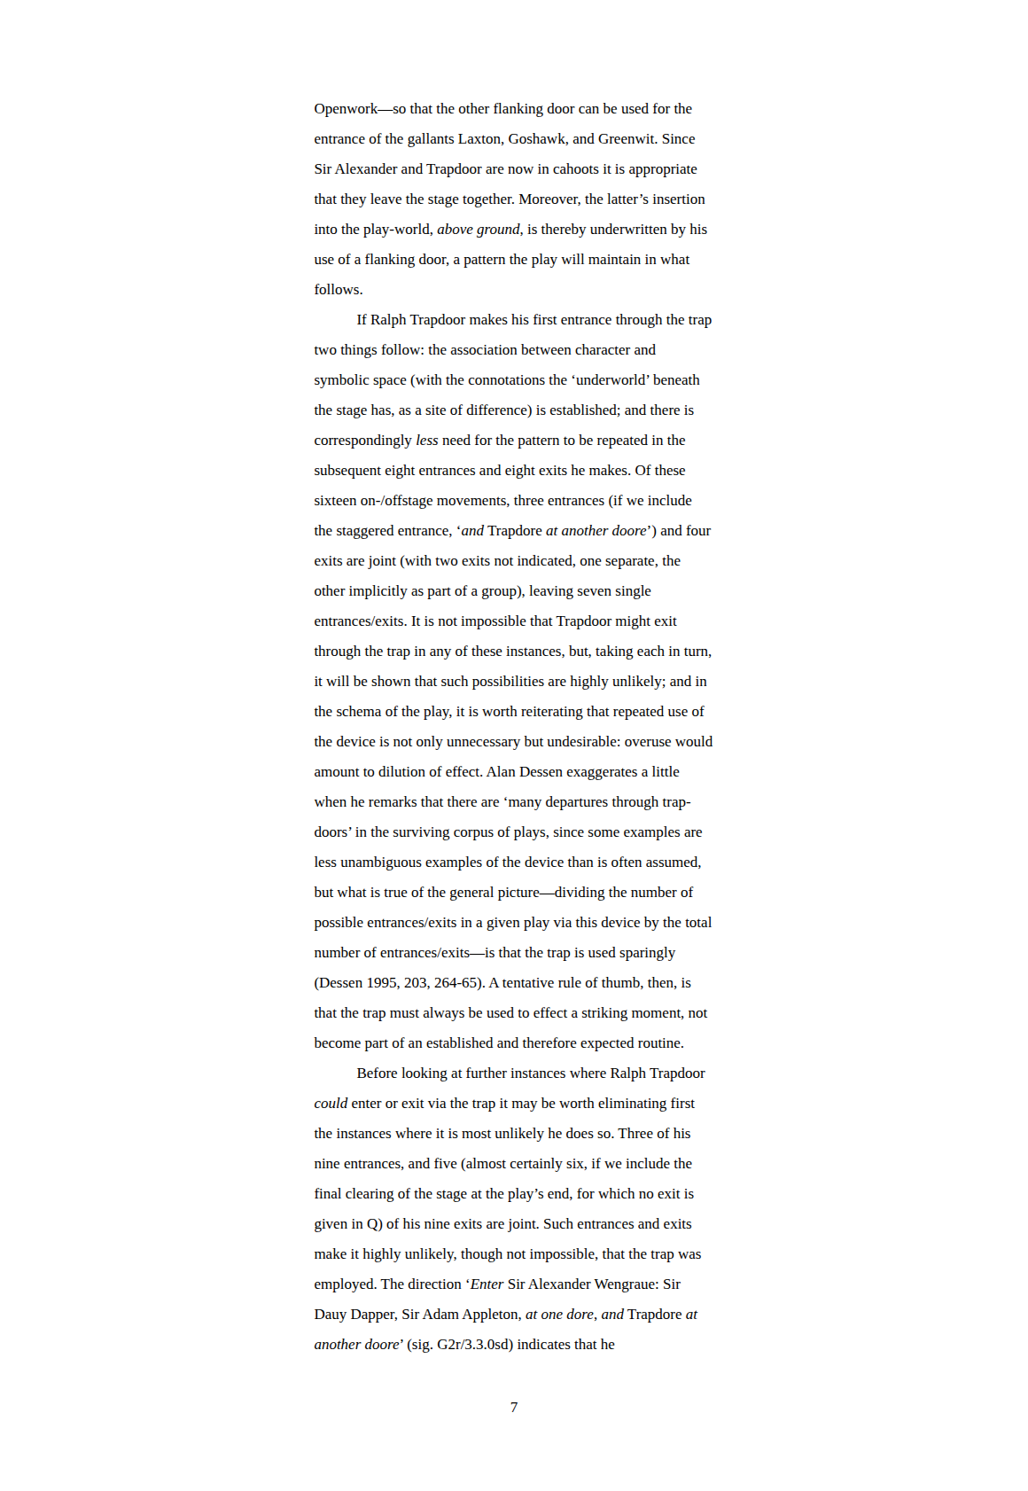Openwork—so that the other flanking door can be used for the entrance of the gallants Laxton, Goshawk, and Greenwit. Since Sir Alexander and Trapdoor are now in cahoots it is appropriate that they leave the stage together. Moreover, the latter’s insertion into the play-world, above ground, is thereby underwritten by his use of a flanking door, a pattern the play will maintain in what follows.
If Ralph Trapdoor makes his first entrance through the trap two things follow: the association between character and symbolic space (with the connotations the ‘underworld’ beneath the stage has, as a site of difference) is established; and there is correspondingly less need for the pattern to be repeated in the subsequent eight entrances and eight exits he makes. Of these sixteen on-/offstage movements, three entrances (if we include the staggered entrance, ‘and Trapdore at another doore’) and four exits are joint (with two exits not indicated, one separate, the other implicitly as part of a group), leaving seven single entrances/exits. It is not impossible that Trapdoor might exit through the trap in any of these instances, but, taking each in turn, it will be shown that such possibilities are highly unlikely; and in the schema of the play, it is worth reiterating that repeated use of the device is not only unnecessary but undesirable: overuse would amount to dilution of effect. Alan Dessen exaggerates a little when he remarks that there are ‘many departures through trap-doors’ in the surviving corpus of plays, since some examples are less unambiguous examples of the device than is often assumed, but what is true of the general picture—dividing the number of possible entrances/exits in a given play via this device by the total number of entrances/exits—is that the trap is used sparingly (Dessen 1995, 203, 264-65). A tentative rule of thumb, then, is that the trap must always be used to effect a striking moment, not become part of an established and therefore expected routine.
Before looking at further instances where Ralph Trapdoor could enter or exit via the trap it may be worth eliminating first the instances where it is most unlikely he does so. Three of his nine entrances, and five (almost certainly six, if we include the final clearing of the stage at the play’s end, for which no exit is given in Q) of his nine exits are joint. Such entrances and exits make it highly unlikely, though not impossible, that the trap was employed. The direction ‘Enter Sir Alexander Wengraue: Sir Dauy Dapper, Sir Adam Appleton, at one dore, and Trapdore at another doore’ (sig. G2r/3.3.0sd) indicates that he
7